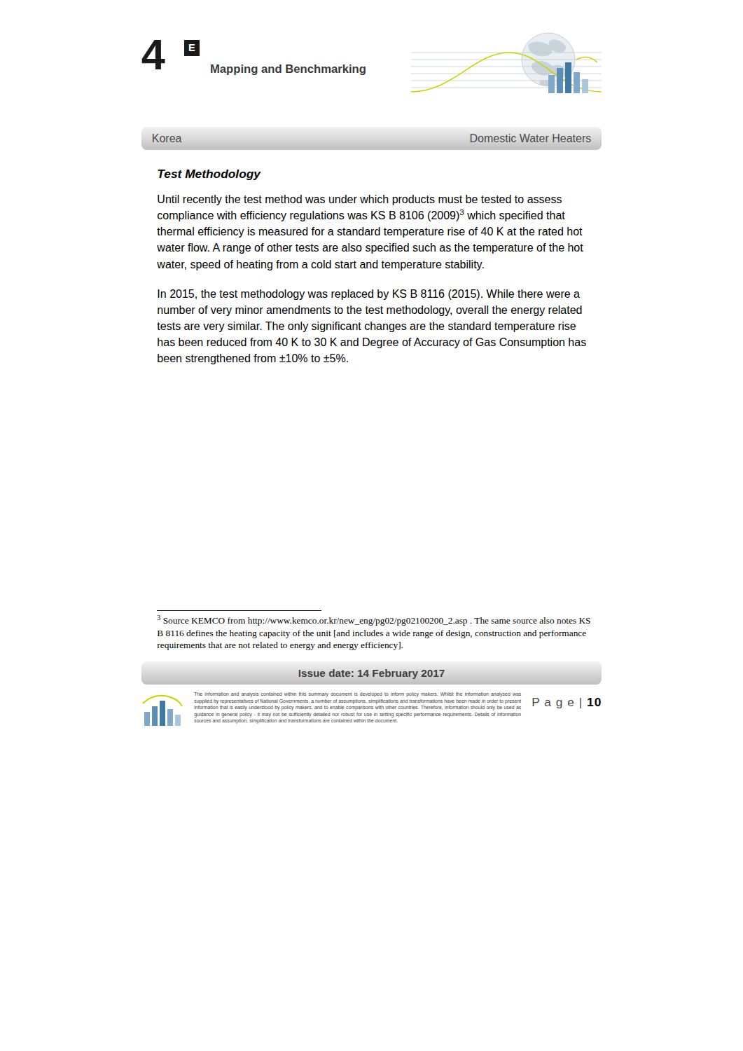4
E
Mapping and Benchmarking
Korea Domestic Water Heaters
Test Methodology
Until recently the test method was under which products must be tested to assess compliance with efficiency regulations was KS B 8106 (2009)3 which specified that thermal efficiency is measured for a standard temperature rise of 40 K at the rated hot water flow. A range of other tests are also specified such as the temperature of the hot water, speed of heating from a cold start and temperature stability.
In 2015, the test methodology was replaced by KS B 8116 (2015). While there were a number of very minor amendments to the test methodology, overall the energy related tests are very similar. The only significant changes are the standard temperature rise has been reduced from 40 K to 30 K and Degree of Accuracy of Gas Consumption has been strengthened from ±10% to ±5%.
3 Source KEMCO from http://www.kemco.or.kr/new_eng/pg02/pg02100200_2.asp . The same source also notes KS B 8116 defines the heating capacity of the unit [and includes a wide range of design, construction and performance requirements that are not related to energy and energy efficiency].
Issue date: 14 February 2017
The information and analysis contained within this summary document is developed to inform policy makers. Whilst the information analysed was supplied by representatives of National Governments, a number of assumptions, simplifications and transformations have been made in order to present information that is easily understood by policy makers, and to enable comparisons with other countries. Therefore, information should only be used as guidance in general policy - it may not be sufficiently detailed nor robust for use in setting specific performance requirements. Details of information sources and assumption, simplification and transformations are contained within the document.
P a g e | 10